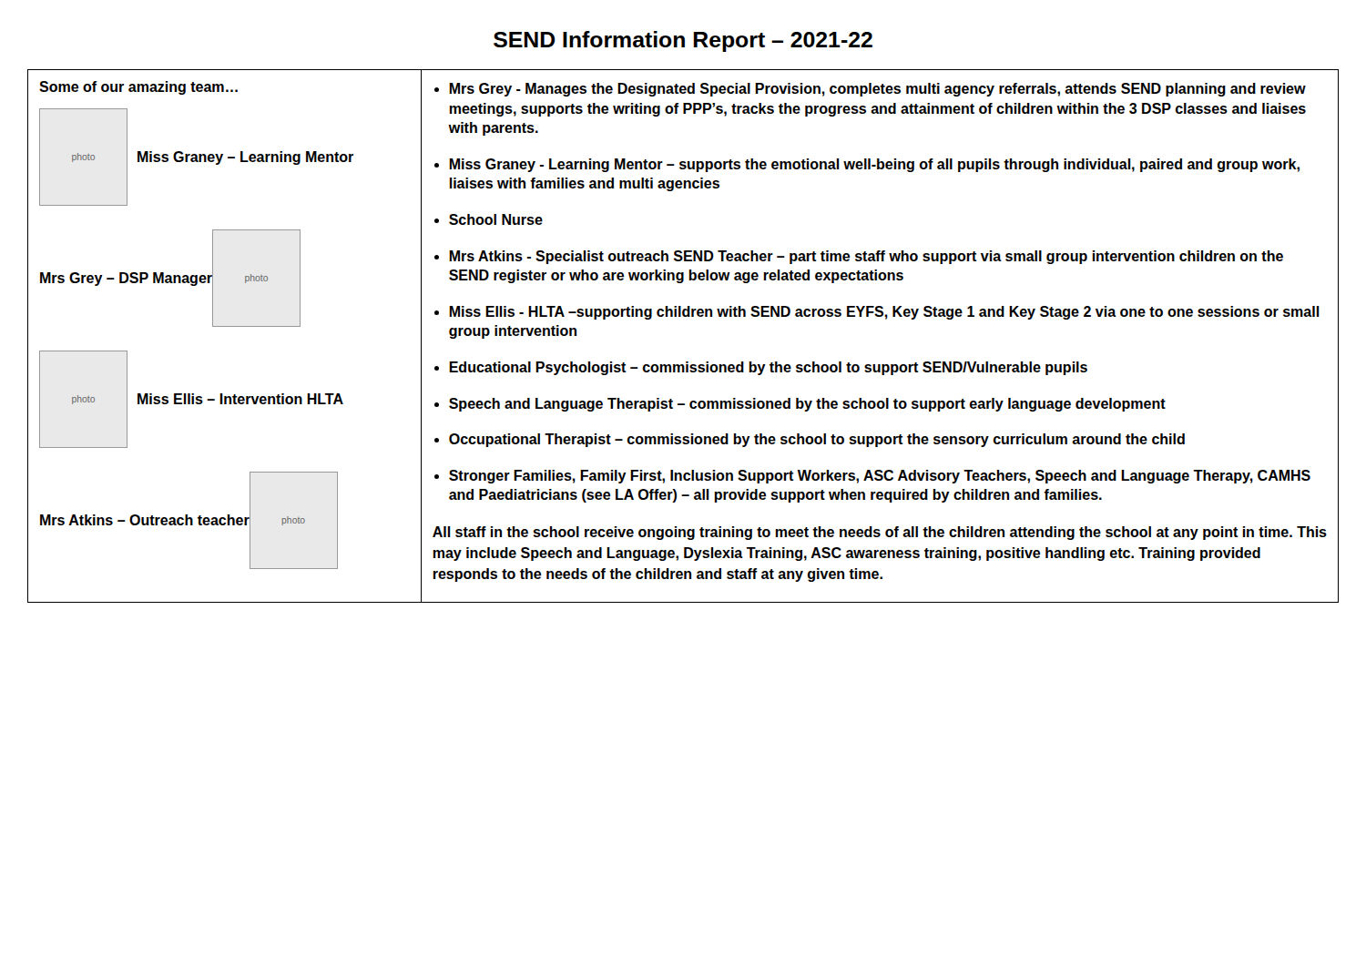SEND Information Report – 2021-22
| Some of our amazing team… photo Miss Graney – Learning Mentor photo Mrs Grey – DSP Manager photo Miss Ellis – Intervention HLTA photo Mrs Atkins – Outreach teacher | Mrs Grey - Manages the Designated Special Provision, completes multi agency referrals, attends SEND planning and review meetings, supports the writing of PPP’s, tracks the progress and attainment of children within the 3 DSP classes and liaises with parents. Miss Graney - Learning Mentor – supports the emotional well-being of all pupils through individual, paired and group work, liaises with families and multi agencies School Nurse Mrs Atkins - Specialist outreach SEND Teacher – part time staff who support via small group intervention children on the SEND register or who are working below age related expectations Miss Ellis - HLTA –supporting children with SEND across EYFS, Key Stage 1 and Key Stage 2 via one to one sessions or small group intervention Educational Psychologist – commissioned by the school to support SEND/Vulnerable pupils Speech and Language Therapist – commissioned by the school to support early language development Occupational Therapist – commissioned by the school to support the sensory curriculum around the child Stronger Families, Family First, Inclusion Support Workers, ASC Advisory Teachers, Speech and Language Therapy, CAMHS and Paediatricians (see LA Offer) – all provide support when required by children and families. All staff in the school receive ongoing training to meet the needs of all the children attending the school at any point in time. This may include Speech and Language, Dyslexia Training, ASC awareness training, positive handling etc. Training provided responds to the needs of the children and staff at any given time. |